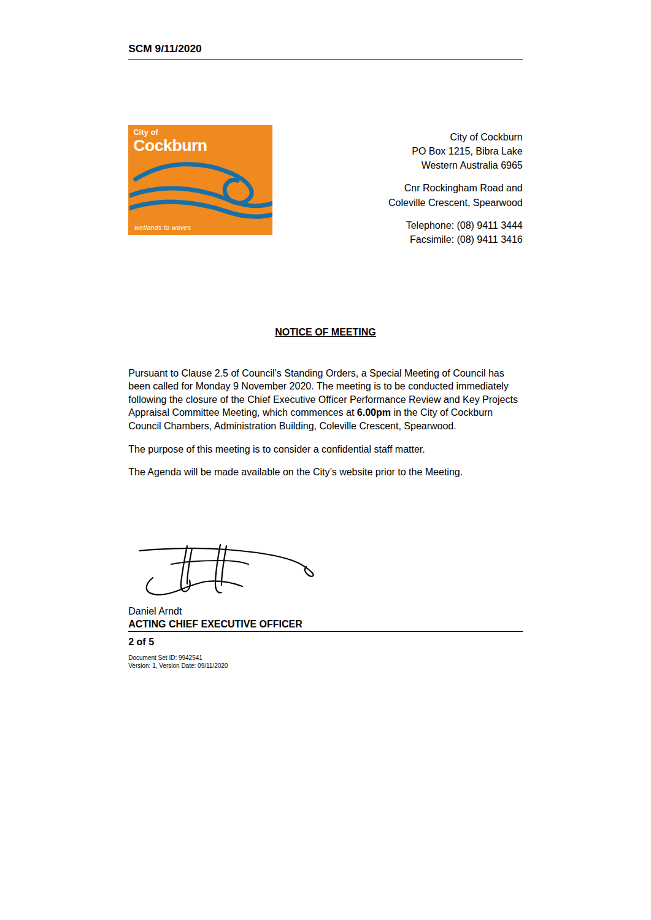SCM 9/11/2020
City of
Cockburn
wetlands to waves
City of Cockburn
PO Box 1215, Bibra Lake
Western Australia 6965
Cnr Rockingham Road and
Coleville Crescent, Spearwood
Telephone: (08) 9411 3444
Facsimile: (08) 9411 3416
NOTICE OF MEETING
Pursuant to Clause 2.5 of Council’s Standing Orders, a Special Meeting of Council has been called for Monday 9 November 2020. The meeting is to be conducted immediately following the closure of the Chief Executive Officer Performance Review and Key Projects Appraisal Committee Meeting, which commences at 6.00pm in the City of Cockburn Council Chambers, Administration Building, Coleville Crescent, Spearwood.
The purpose of this meeting is to consider a confidential staff matter.
The Agenda will be made available on the City’s website prior to the Meeting.
Daniel Arndt
ACTING CHIEF EXECUTIVE OFFICER
2 of 5
Document Set ID: 9942541
Version: 1, Version Date: 09/11/2020